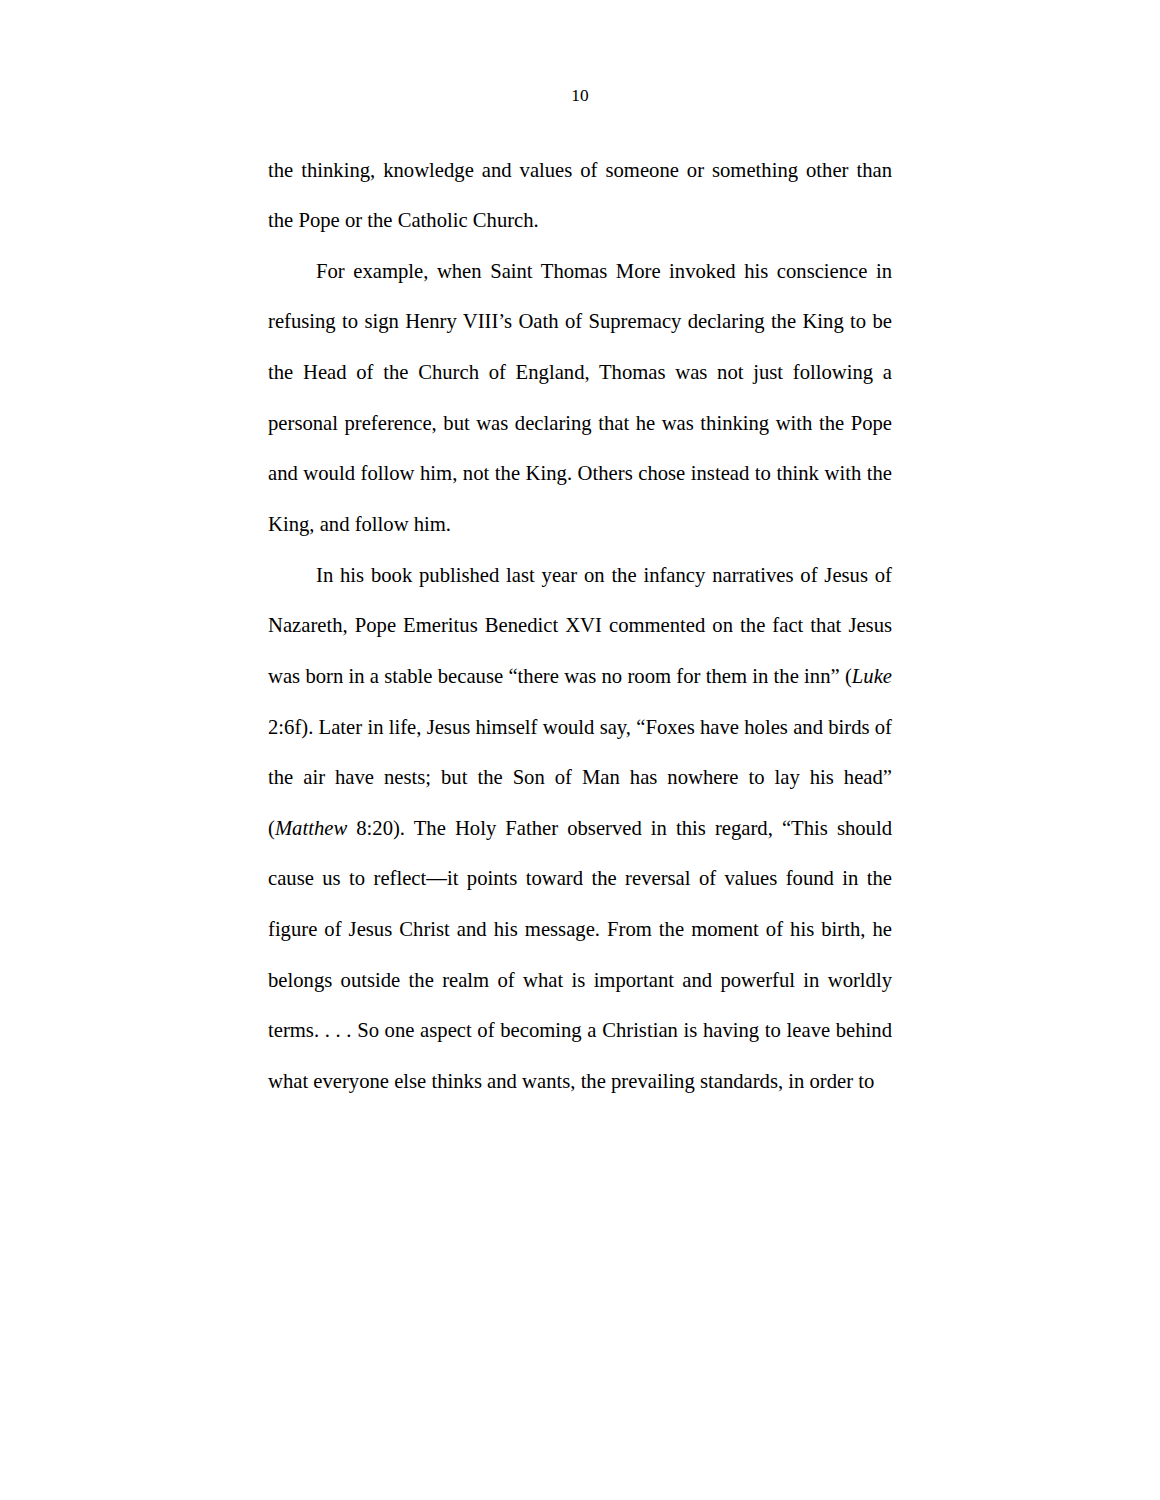10
the thinking, knowledge and values of someone or something other than the Pope or the Catholic Church.
For example, when Saint Thomas More invoked his conscience in refusing to sign Henry VIII’s Oath of Supremacy declaring the King to be the Head of the Church of England, Thomas was not just following a personal preference, but was declaring that he was thinking with the Pope and would follow him, not the King. Others chose instead to think with the King, and follow him.
In his book published last year on the infancy narratives of Jesus of Nazareth, Pope Emeritus Benedict XVI commented on the fact that Jesus was born in a stable because “there was no room for them in the inn” (Luke 2:6f). Later in life, Jesus himself would say, “Foxes have holes and birds of the air have nests; but the Son of Man has nowhere to lay his head” (Matthew 8:20). The Holy Father observed in this regard, “This should cause us to reflect—it points toward the reversal of values found in the figure of Jesus Christ and his message. From the moment of his birth, he belongs outside the realm of what is important and powerful in worldly terms. . . . So one aspect of becoming a Christian is having to leave behind what everyone else thinks and wants, the prevailing standards, in order to